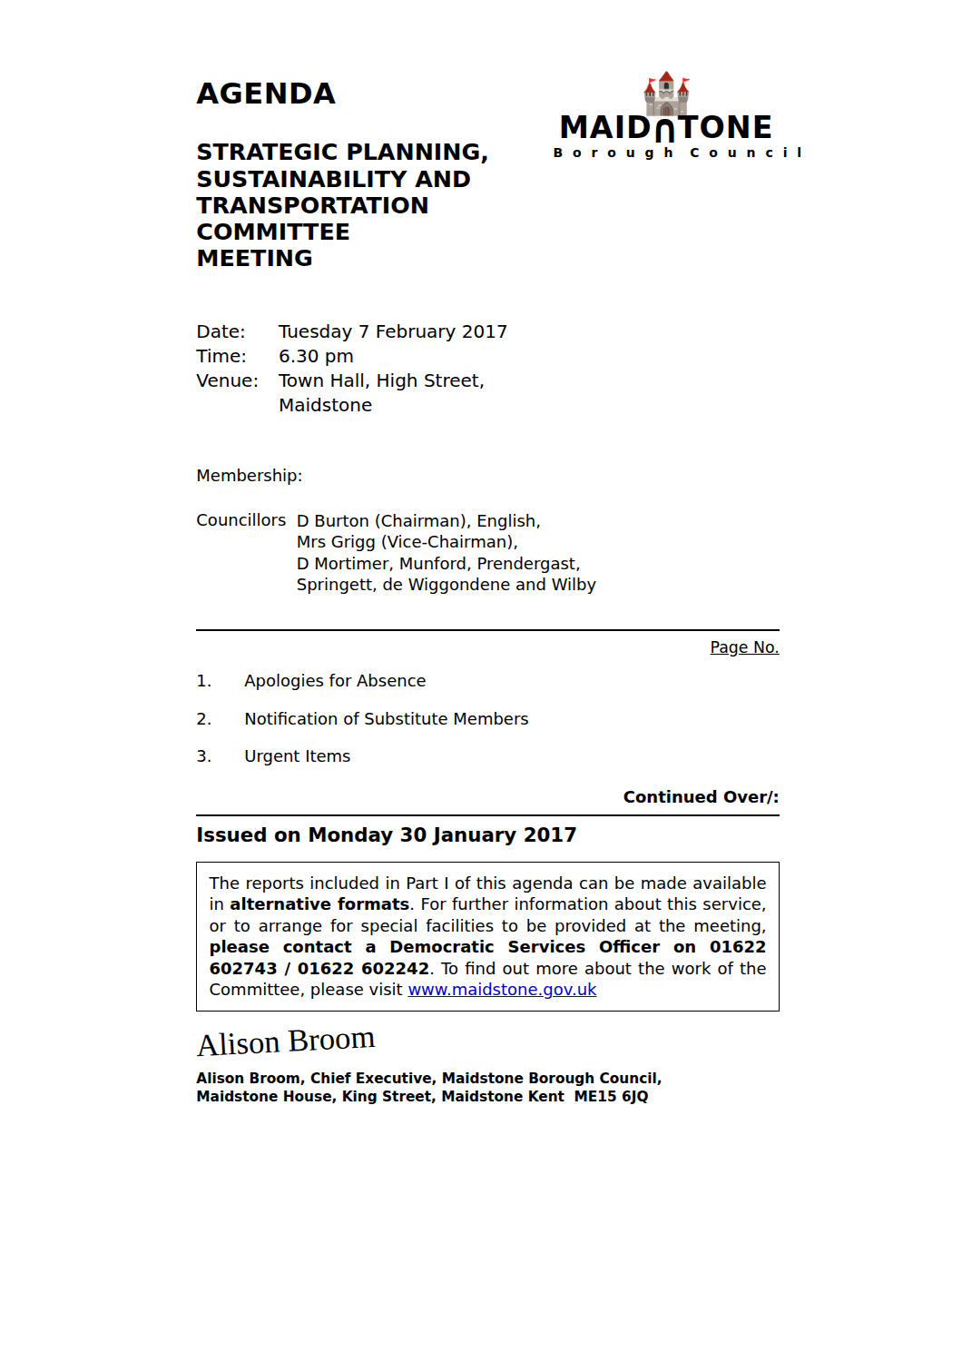🏰
MAID∩TONE
B o r o u g h C o u n c i l
AGENDA
STRATEGIC PLANNING,
SUSTAINABILITY AND
TRANSPORTATION COMMITTEE
MEETING
| Date: | Tuesday 7 February 2017 |
| Time: | 6.30 pm |
| Venue: | Town Hall, High Street, Maidstone |
Membership:
| Councillors | D Burton (Chairman), English, Mrs Grigg (Vice-Chairman), D Mortimer, Munford, Prendergast, Springett, de Wiggondene and Wilby |
Page No.
1. Apologies for Absence
2. Notification of Substitute Members
3. Urgent Items
Continued Over/:
Issued on Monday 30 January 2017
The reports included in Part I of this agenda can be made available in alternative formats. For further information about this service, or to arrange for special facilities to be provided at the meeting, please contact a Democratic Services Officer on 01622 602743 / 01622 602242. To find out more about the work of the Committee, please visit www.maidstone.gov.uk
Alison Broom
Alison Broom, Chief Executive, Maidstone Borough Council,
Maidstone House, King Street, Maidstone Kent ME15 6JQ